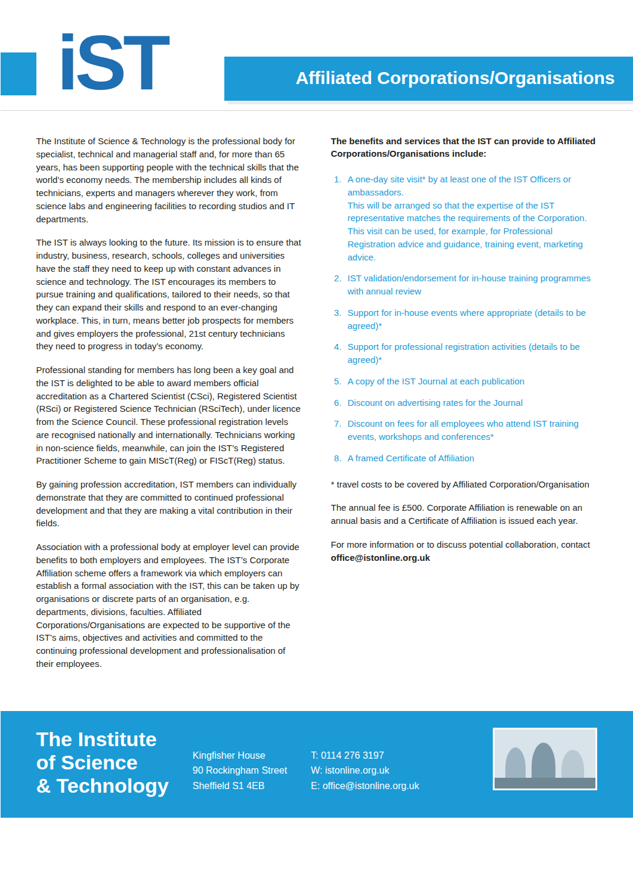iST
Affiliated Corporations/Organisations
The Institute of Science & Technology is the professional body for specialist, technical and managerial staff and, for more than 65 years, has been supporting people with the technical skills that the world’s economy needs. The membership includes all kinds of technicians, experts and managers wherever they work, from science labs and engineering facilities to recording studios and IT departments.
The IST is always looking to the future. Its mission is to ensure that industry, business, research, schools, colleges and universities have the staff they need to keep up with constant advances in science and technology. The IST encourages its members to pursue training and qualifications, tailored to their needs, so that they can expand their skills and respond to an ever-changing workplace. This, in turn, means better job prospects for members and gives employers the professional, 21st century technicians they need to progress in today’s economy.
Professional standing for members has long been a key goal and the IST is delighted to be able to award members official accreditation as a Chartered Scientist (CSci), Registered Scientist (RSci) or Registered Science Technician (RSciTech), under licence from the Science Council. These professional registration levels are recognised nationally and internationally. Technicians working in non-science fields, meanwhile, can join the IST’s Registered Practitioner Scheme to gain MIScT(Reg) or FIScT(Reg) status.
By gaining profession accreditation, IST members can individually demonstrate that they are committed to continued professional development and that they are making a vital contribution in their fields.
Association with a professional body at employer level can provide benefits to both employers and employees. The IST’s Corporate Affiliation scheme offers a framework via which employers can establish a formal association with the IST, this can be taken up by organisations or discrete parts of an organisation, e.g. departments, divisions, faculties. Affiliated Corporations/Organisations are expected to be supportive of the IST’s aims, objectives and activities and committed to the continuing professional development and professionalisation of their employees.
The benefits and services that the IST can provide to Affiliated Corporations/Organisations include:
A one-day site visit* by at least one of the IST Officers or ambassadors. This will be arranged so that the expertise of the IST representative matches the requirements of the Corporation. This visit can be used, for example, for Professional Registration advice and guidance, training event, marketing advice.
IST validation/endorsement for in-house training programmes with annual review
Support for in-house events where appropriate (details to be agreed)*
Support for professional registration activities (details to be agreed)*
A copy of the IST Journal at each publication
Discount on advertising rates for the Journal
Discount on fees for all employees who attend IST training events, workshops and conferences*
A framed Certificate of Affiliation
* travel costs to be covered by Affiliated Corporation/Organisation
The annual fee is £500. Corporate Affiliation is renewable on an annual basis and a Certificate of Affiliation is issued each year.
For more information or to discuss potential collaboration, contact office@istonline.org.uk
The Institute
of Science
& Technology
Kingfisher House
90 Rockingham Street
Sheffield S1 4EB
T: 0114 276 3197
W: istonline.org.uk
E: office@istonline.org.uk